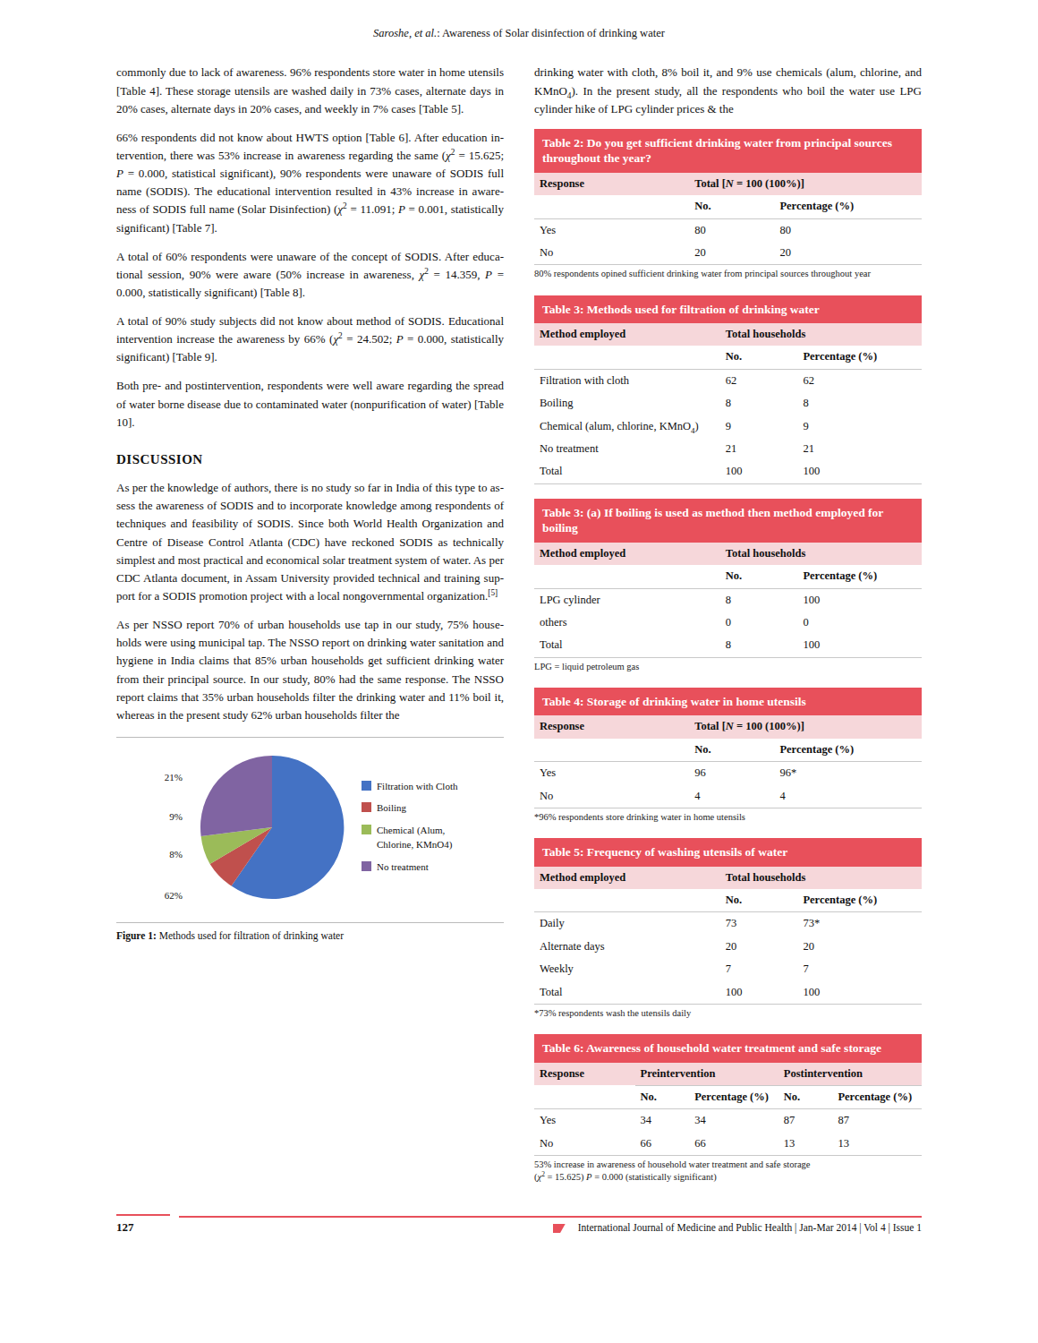Saroshe, et al.: Awareness of Solar disinfection of drinking water
commonly due to lack of awareness. 96% respondents store water in home utensils [Table 4]. These storage utensils are washed daily in 73% cases, alternate days in 20% cases, alternate days in 20% cases, and weekly in 7% cases [Table 5].
66% respondents did not know about HWTS option [Table 6]. After education intervention, there was 53% increase in awareness regarding the same (χ2 = 15.625; P = 0.000, statistical significant), 90% respondents were unaware of SODIS full name (SODIS). The educational intervention resulted in 43% increase in awareness of SODIS full name (Solar Disinfection) (χ2 = 11.091; P = 0.001, statistically significant) [Table 7].
A total of 60% respondents were unaware of the concept of SODIS. After educational session, 90% were aware (50% increase in awareness, χ2 = 14.359, P = 0.000, statistically significant) [Table 8].
A total of 90% study subjects did not know about method of SODIS. Educational intervention increase the awareness by 66% (χ2 = 24.502; P = 0.000, statistically significant) [Table 9].
Both pre- and postintervention, respondents were well aware regarding the spread of water borne disease due to contaminated water (nonpurification of water) [Table 10].
DISCUSSION
As per the knowledge of authors, there is no study so far in India of this type to assess the awareness of SODIS and to incorporate knowledge among respondents of techniques and feasibility of SODIS. Since both World Health Organization and Centre of Disease Control Atlanta (CDC) have reckoned SODIS as technically simplest and most practical and economical solar treatment system of water. As per CDC Atlanta document, in Assam University provided technical and training support for a SODIS promotion project with a local nongovernmental organization.[5]
As per NSSO report 70% of urban households use tap in our study, 75% households were using municipal tap. The NSSO report on drinking water sanitation and hygiene in India claims that 85% urban households get sufficient drinking water from their principal source. In our study, 80% had the same response. The NSSO report claims that 35% urban households filter the drinking water and 11% boil it, whereas in the present study 62% urban households filter the
21% 9% 8% 62%
Filtration with Cloth
Boiling
Chemical (Alum,
Chlorine, KMnO4)
No treatment
Figure 1: Methods used for filtration of drinking water
drinking water with cloth, 8% boil it, and 9% use chemicals (alum, chlorine, and KMnO4). In the present study, all the respondents who boil the water use LPG cylinder hike of LPG cylinder prices & the
Table 2: Do you get sufficient drinking water from principal sources throughout the year?
| Response | Total [ N = 100 (100%)] |
| --- | --- |
| | No. | Percentage (%) |
| Yes | 80 | 80 |
| No | 20 | 20 |
80% respondents opined sufficient drinking water from principal sources throughout year
Table 3: Methods used for filtration of drinking water
| Method employed | Total households |
| --- | --- |
| | No. | Percentage (%) |
| Filtration with cloth | 62 | 62 |
| Boiling | 8 | 8 |
| Chemical (alum, chlorine, KMnO 4 ) | 9 | 9 |
| No treatment | 21 | 21 |
| Total | 100 | 100 |
Table 3: (a) If boiling is used as method then method employed for boiling
| Method employed | Total households |
| --- | --- |
| | No. | Percentage (%) |
| LPG cylinder | 8 | 100 |
| others | 0 | 0 |
| Total | 8 | 100 |
LPG = liquid petroleum gas
Table 4: Storage of drinking water in home utensils
| Response | Total [ N = 100 (100%)] |
| --- | --- |
| | No. | Percentage (%) |
| Yes | 96 | 96* |
| No | 4 | 4 |
*96% respondents store drinking water in home utensils
Table 5: Frequency of washing utensils of water
| Method employed | Total households |
| --- | --- |
| | No. | Percentage (%) |
| Daily | 73 | 73* |
| Alternate days | 20 | 20 |
| Weekly | 7 | 7 |
| Total | 100 | 100 |
*73% respondents wash the utensils daily
Table 6: Awareness of household water treatment and safe storage
| Response | Preintervention | Postintervention |
| --- | --- | --- |
| | No. | Percentage (%) | No. | Percentage (%) |
| Yes | 34 | 34 | 87 | 87 |
| No | 66 | 66 | 13 | 13 |
53% increase in awareness of household water treatment and safe storage
(χ2 = 15.625) P = 0.000 (statistically significant)
127
International Journal of Medicine and Public Health | Jan-Mar 2014 | Vol 4 | Issue 1